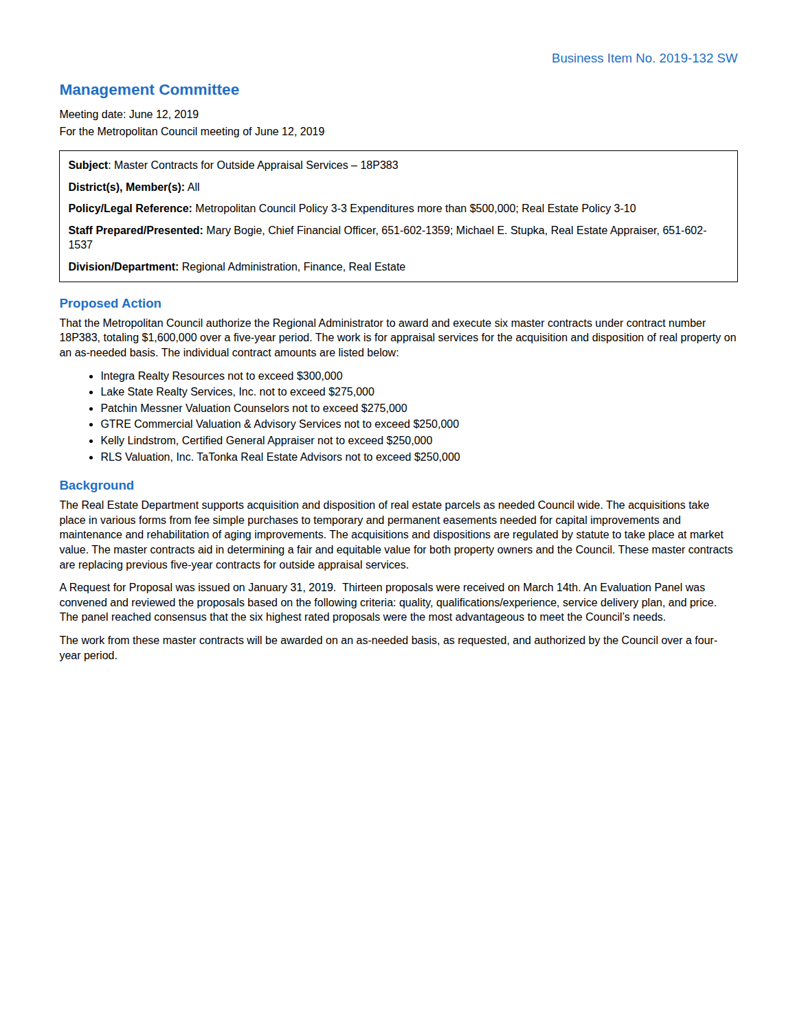Business Item No. 2019-132 SW
Management Committee
Meeting date: June 12, 2019
For the Metropolitan Council meeting of June 12, 2019
Subject: Master Contracts for Outside Appraisal Services – 18P383
District(s), Member(s): All
Policy/Legal Reference: Metropolitan Council Policy 3-3 Expenditures more than $500,000; Real Estate Policy 3-10
Staff Prepared/Presented: Mary Bogie, Chief Financial Officer, 651-602-1359; Michael E. Stupka, Real Estate Appraiser, 651-602-1537
Division/Department: Regional Administration, Finance, Real Estate
Proposed Action
That the Metropolitan Council authorize the Regional Administrator to award and execute six master contracts under contract number 18P383, totaling $1,600,000 over a five-year period. The work is for appraisal services for the acquisition and disposition of real property on an as-needed basis. The individual contract amounts are listed below:
Integra Realty Resources not to exceed $300,000
Lake State Realty Services, Inc. not to exceed $275,000
Patchin Messner Valuation Counselors not to exceed $275,000
GTRE Commercial Valuation & Advisory Services not to exceed $250,000
Kelly Lindstrom, Certified General Appraiser not to exceed $250,000
RLS Valuation, Inc. TaTonka Real Estate Advisors not to exceed $250,000
Background
The Real Estate Department supports acquisition and disposition of real estate parcels as needed Council wide. The acquisitions take place in various forms from fee simple purchases to temporary and permanent easements needed for capital improvements and maintenance and rehabilitation of aging improvements. The acquisitions and dispositions are regulated by statute to take place at market value. The master contracts aid in determining a fair and equitable value for both property owners and the Council. These master contracts are replacing previous five-year contracts for outside appraisal services.
A Request for Proposal was issued on January 31, 2019. Thirteen proposals were received on March 14th. An Evaluation Panel was convened and reviewed the proposals based on the following criteria: quality, qualifications/experience, service delivery plan, and price. The panel reached consensus that the six highest rated proposals were the most advantageous to meet the Council’s needs.
The work from these master contracts will be awarded on an as-needed basis, as requested, and authorized by the Council over a four-year period.